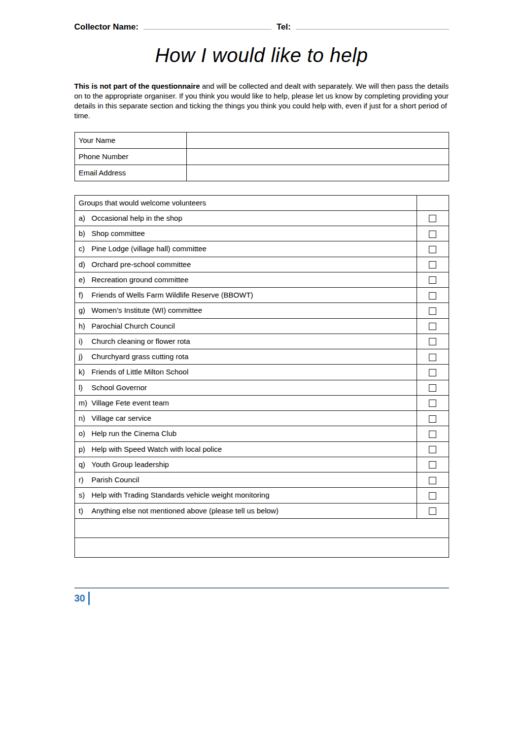Collector Name: Tel:
How I would like to help
This is not part of the questionnaire and will be collected and dealt with separately. We will then pass the details on to the appropriate organiser. If you think you would like to help, please let us know by completing providing your details in this separate section and ticking the things you think you could help with, even if just for a short period of time.
| Your Name | |
| Phone Number | |
| Email Address | |
| Groups that would welcome volunteers | |
| --- | --- |
| a) Occasional help in the shop | |
| b) Shop committee | |
| c) Pine Lodge (village hall) committee | |
| d) Orchard pre-school committee | |
| e) Recreation ground committee | |
| f) Friends of Wells Farm Wildlife Reserve (BBOWT) | |
| g) Women’s Institute (WI) committee | |
| h) Parochial Church Council | |
| i) Church cleaning or flower rota | |
| j) Churchyard grass cutting rota | |
| k) Friends of Little Milton School | |
| l) School Governor | |
| m) Village Fete event team | |
| n) Village car service | |
| o) Help run the Cinema Club | |
| p) Help with Speed Watch with local police | |
| q) Youth Group leadership | |
| r) Parish Council | |
| s) Help with Trading Standards vehicle weight monitoring | |
| t) Anything else not mentioned above (please tell us below) | |
30